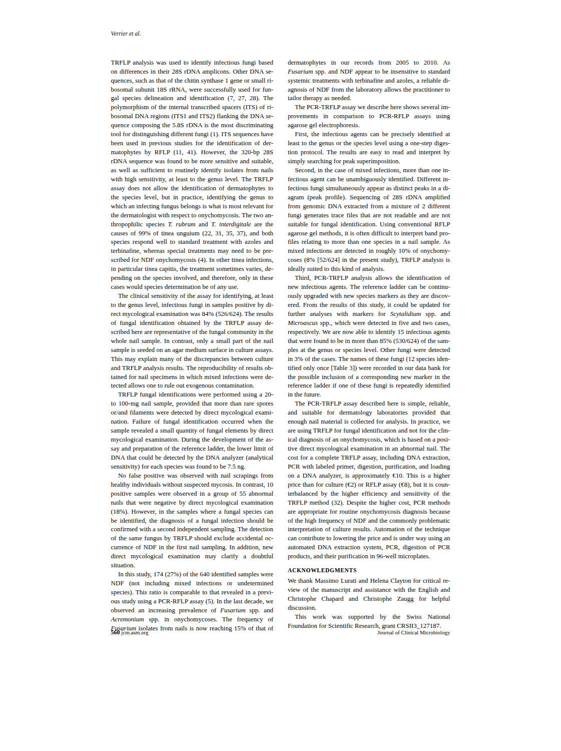Verrier et al.
TRFLP analysis was used to identify infectious fungi based on differences in their 28S rDNA amplicons. Other DNA sequences, such as that of the chitin synthase 1 gene or small ribosomal subunit 18S rRNA, were successfully used for fungal species delineation and identification (7, 27, 28). The polymorphism of the internal transcribed spacers (ITS) of ribosomal DNA regions (ITS1 and ITS2) flanking the DNA sequence composing the 5.8S rDNA is the most discriminating tool for distinguishing different fungi (1). ITS sequences have been used in previous studies for the identification of dermatophytes by RFLP (11, 41). However, the 320-bp 28S rDNA sequence was found to be more sensitive and suitable, as well as sufficient to routinely identify isolates from nails with high sensitivity, at least to the genus level. The TRFLP assay does not allow the identification of dermatophytes to the species level, but in practice, identifying the genus to which an infecting fungus belongs is what is most relevant for the dermatologist with respect to onychomycosis. The two anthropophilic species T. rubrum and T. interdigitale are the causes of 99% of tinea unguium (22, 31, 35, 37), and both species respond well to standard treatment with azoles and terbinafine, whereas special treatments may need to be prescribed for NDF onychomycosis (4). In other tinea infections, in particular tinea capitis, the treatment sometimes varies, depending on the species involved, and therefore, only in these cases would species determination be of any use.
The clinical sensitivity of the assay for identifying, at least to the genus level, infectious fungi in samples positive by direct mycological examination was 84% (526/624). The results of fungal identification obtained by the TRFLP assay described here are representative of the fungal community in the whole nail sample. In contrast, only a small part of the nail sample is seeded on an agar medium surface in culture assays. This may explain many of the discrepancies between culture and TRFLP analysis results. The reproducibility of results obtained for nail specimens in which mixed infections were detected allows one to rule out exogenous contamination.
TRFLP fungal identifications were performed using a 20- to 100-mg nail sample, provided that more than rare spores or/and filaments were detected by direct mycological examination. Failure of fungal identification occurred when the sample revealed a small quantity of fungal elements by direct mycological examination. During the development of the assay and preparation of the reference ladder, the lower limit of DNA that could be detected by the DNA analyzer (analytical sensitivity) for each species was found to be 7.5 ng.
No false positive was observed with nail scrapings from healthy individuals without suspected mycosis. In contrast, 10 positive samples were observed in a group of 55 abnormal nails that were negative by direct mycological examination (18%). However, in the samples where a fungal species can be identified, the diagnosis of a fungal infection should be confirmed with a second independent sampling. The detection of the same fungus by TRFLP should exclude accidental occurrence of NDF in the first nail sampling. In addition, new direct mycological examination may clarify a doubtful situation.
In this study, 174 (27%) of the 640 identified samples were NDF (not including mixed infections or undetermined species). This ratio is comparable to that revealed in a previous study using a PCR-RFLP assay (5). In the last decade, we observed an increasing prevalence of Fusarium spp. and Acremonium spp. in onychomycoses. The frequency of Fusarium isolates from nails is now reaching 15% of that of dermatophytes in our records from 2005 to 2010. As Fusarium spp. and NDF appear to be insensitive to standard systemic treatments with terbinafine and azoles, a reliable diagnosis of NDF from the laboratory allows the practitioner to tailor therapy as needed.
The PCR-TRFLP assay we describe here shows several improvements in comparison to PCR-RFLP assays using agarose gel electrophoresis.
First, the infectious agents can be precisely identified at least to the genus or the species level using a one-step digestion protocol. The results are easy to read and interpret by simply searching for peak superimposition.
Second, in the case of mixed infections, more than one infectious agent can be unambiguously identified. Different infectious fungi simultaneously appear as distinct peaks in a diagram (peak profile). Sequencing of 28S rDNA amplified from genomic DNA extracted from a mixture of 2 different fungi generates trace files that are not readable and are not suitable for fungal identification. Using conventional RFLP agarose gel methods, it is often difficult to interpret band profiles relating to more than one species in a nail sample. As mixed infections are detected in roughly 10% of onychomycoses (8% [52/624] in the present study), TRFLP analysis is ideally suited to this kind of analysis.
Third, PCR-TRFLP analysis allows the identification of new infectious agents. The reference ladder can be continuously upgraded with new species markers as they are discovered. From the results of this study, it could be updated for further analyses with markers for Scytalidium spp. and Microascus spp., which were detected in five and two cases, respectively. We are now able to identify 15 infectious agents that were found to be in more than 85% (530/624) of the samples at the genus or species level. Other fungi were detected in 3% of the cases. The names of these fungi (12 species identified only once [Table 3]) were recorded in our data bank for the possible inclusion of a corresponding new marker in the reference ladder if one of these fungi is repeatedly identified in the future.
The PCR-TRFLP assay described here is simple, reliable, and suitable for dermatology laboratories provided that enough nail material is collected for analysis. In practice, we are using TRFLP for fungal identification and not for the clinical diagnosis of an onychomycosis, which is based on a positive direct mycological examination in an abnormal nail. The cost for a complete TRFLP assay, including DNA extraction, PCR with labeled primer, digestion, purification, and loading on a DNA analyzer, is approximately €10. This is a higher price than for culture (€2) or RFLP assay (€8), but it is counterbalanced by the higher efficiency and sensitivity of the TRFLP method (32). Despite the higher cost, PCR methods are appropriate for routine onychomycosis diagnosis because of the high frequency of NDF and the commonly problematic interpretation of culture results. Automation of the technique can contribute to lowering the price and is under way using an automated DNA extraction system, PCR, digestion of PCR products, and their purification in 96-well microplates.
ACKNOWLEDGMENTS
We thank Massimo Lurati and Helena Clayton for critical review of the manuscript and assistance with the English and Christophe Chapard and Christophe Zaugg for helpful discussion.
This work was supported by the Swiss National Foundation for Scientific Research, grant CRSII3_127187.
560 jcm.asm.org
Journal of Clinical Microbiology